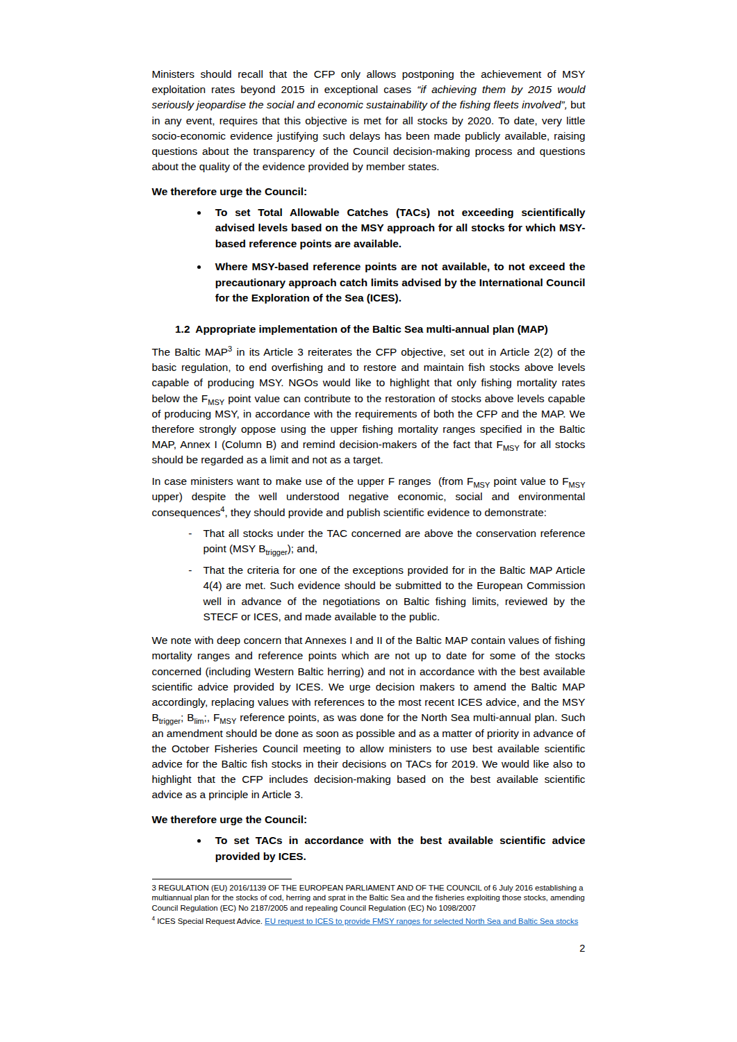Ministers should recall that the CFP only allows postponing the achievement of MSY exploitation rates beyond 2015 in exceptional cases “if achieving them by 2015 would seriously jeopardise the social and economic sustainability of the fishing fleets involved”, but in any event, requires that this objective is met for all stocks by 2020. To date, very little socio-economic evidence justifying such delays has been made publicly available, raising questions about the transparency of the Council decision-making process and questions about the quality of the evidence provided by member states.
We therefore urge the Council:
To set Total Allowable Catches (TACs) not exceeding scientifically advised levels based on the MSY approach for all stocks for which MSY-based reference points are available.
Where MSY-based reference points are not available, to not exceed the precautionary approach catch limits advised by the International Council for the Exploration of the Sea (ICES).
1.2 Appropriate implementation of the Baltic Sea multi-annual plan (MAP)
The Baltic MAP3 in its Article 3 reiterates the CFP objective, set out in Article 2(2) of the basic regulation, to end overfishing and to restore and maintain fish stocks above levels capable of producing MSY. NGOs would like to highlight that only fishing mortality rates below the FMSY point value can contribute to the restoration of stocks above levels capable of producing MSY, in accordance with the requirements of both the CFP and the MAP. We therefore strongly oppose using the upper fishing mortality ranges specified in the Baltic MAP, Annex I (Column B) and remind decision-makers of the fact that FMSY for all stocks should be regarded as a limit and not as a target.
In case ministers want to make use of the upper F ranges (from FMSY point value to FMSY upper) despite the well understood negative economic, social and environmental consequences4, they should provide and publish scientific evidence to demonstrate:
That all stocks under the TAC concerned are above the conservation reference point (MSY Btrigger); and,
That the criteria for one of the exceptions provided for in the Baltic MAP Article 4(4) are met. Such evidence should be submitted to the European Commission well in advance of the negotiations on Baltic fishing limits, reviewed by the STECF or ICES, and made available to the public.
We note with deep concern that Annexes I and II of the Baltic MAP contain values of fishing mortality ranges and reference points which are not up to date for some of the stocks concerned (including Western Baltic herring) and not in accordance with the best available scientific advice provided by ICES. We urge decision makers to amend the Baltic MAP accordingly, replacing values with references to the most recent ICES advice, and the MSY Btrigger; Blim;, FMSY reference points, as was done for the North Sea multi-annual plan. Such an amendment should be done as soon as possible and as a matter of priority in advance of the October Fisheries Council meeting to allow ministers to use best available scientific advice for the Baltic fish stocks in their decisions on TACs for 2019. We would like also to highlight that the CFP includes decision-making based on the best available scientific advice as a principle in Article 3.
We therefore urge the Council:
To set TACs in accordance with the best available scientific advice provided by ICES.
3 REGULATION (EU) 2016/1139 OF THE EUROPEAN PARLIAMENT AND OF THE COUNCIL of 6 July 2016 establishing a multiannual plan for the stocks of cod, herring and sprat in the Baltic Sea and the fisheries exploiting those stocks, amending Council Regulation (EC) No 2187/2005 and repealing Council Regulation (EC) No 1098/2007
4 ICES Special Request Advice. EU request to ICES to provide FMSY ranges for selected North Sea and Baltic Sea stocks
2